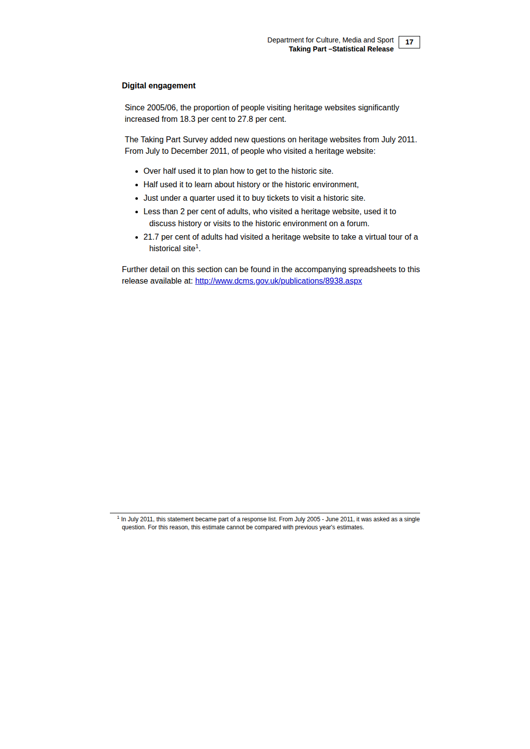Department for Culture, Media and Sport
Taking Part –Statistical Release
17
Digital engagement
Since 2005/06, the proportion of people visiting heritage websites significantly increased from 18.3 per cent to 27.8 per cent.
The Taking Part Survey added new questions on heritage websites from July 2011. From July to December 2011, of people who visited a heritage website:
Over half used it to plan how to get to the historic site.
Half used it to learn about history or the historic environment,
Just under a quarter used it to buy tickets to visit a historic site.
Less than 2 per cent of adults, who visited a heritage website, used it todiscuss history or visits to the historic environment on a forum.
21.7 per cent of adults had visited a heritage website to take a virtual tour of ahistorical site1.
Further detail on this section can be found in the accompanying spreadsheets to this release available at: http://www.dcms.gov.uk/publications/8938.aspx
1 In July 2011, this statement became part of a response list. From July 2005 - June 2011, it was asked as a single question. For this reason, this estimate cannot be compared with previous year's estimates.